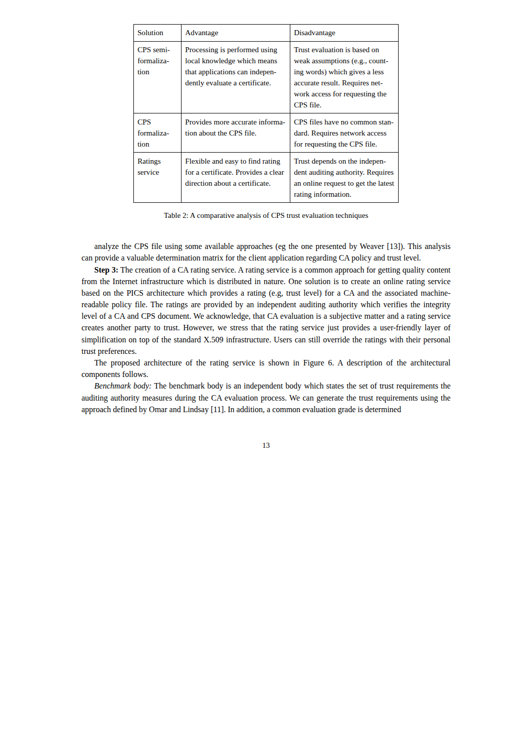| Solution | Advantage | Disadvantage |
| --- | --- | --- |
| CPS semi-formalization | Processing is performed using local knowledge which means that applications can independently evaluate a certificate. | Trust evaluation is based on weak assumptions (e.g., counting words) which gives a less accurate result. Requires network access for requesting the CPS file. |
| CPS formalization | Provides more accurate information about the CPS file. | CPS files have no common standard. Requires network access for requesting the CPS file. |
| Ratings service | Flexible and easy to find rating for a certificate. Provides a clear direction about a certificate. | Trust depends on the independent auditing authority. Requires an online request to get the latest rating information. |
Table 2: A comparative analysis of CPS trust evaluation techniques
analyze the CPS file using some available approaches (eg the one presented by Weaver [13]). This analysis can provide a valuable determination matrix for the client application regarding CA policy and trust level.
Step 3: The creation of a CA rating service. A rating service is a common approach for getting quality content from the Internet infrastructure which is distributed in nature. One solution is to create an online rating service based on the PICS architecture which provides a rating (e.g, trust level) for a CA and the associated machine-readable policy file. The ratings are provided by an independent auditing authority which verifies the integrity level of a CA and CPS document. We acknowledge, that CA evaluation is a subjective matter and a rating service creates another party to trust. However, we stress that the rating service just provides a user-friendly layer of simplification on top of the standard X.509 infrastructure. Users can still override the ratings with their personal trust preferences.
The proposed architecture of the rating service is shown in Figure 6. A description of the architectural components follows.
Benchmark body: The benchmark body is an independent body which states the set of trust requirements the auditing authority measures during the CA evaluation process. We can generate the trust requirements using the approach defined by Omar and Lindsay [11]. In addition, a common evaluation grade is determined
13